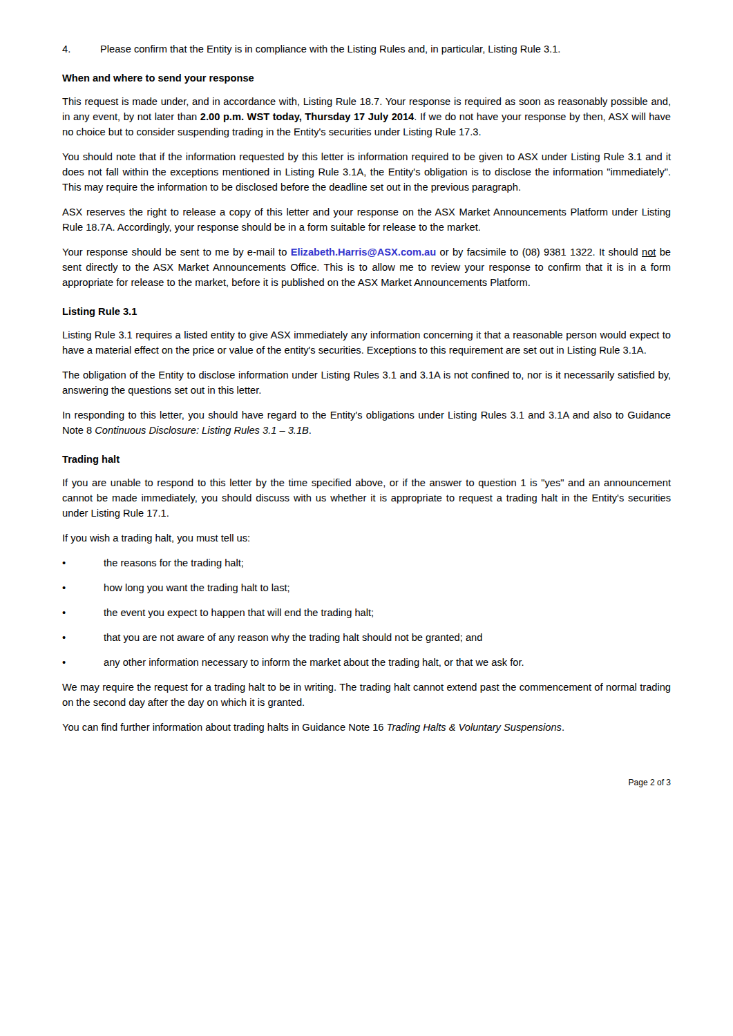4. Please confirm that the Entity is in compliance with the Listing Rules and, in particular, Listing Rule 3.1.
When and where to send your response
This request is made under, and in accordance with, Listing Rule 18.7. Your response is required as soon as reasonably possible and, in any event, by not later than 2.00 p.m. WST today, Thursday 17 July 2014. If we do not have your response by then, ASX will have no choice but to consider suspending trading in the Entity's securities under Listing Rule 17.3.
You should note that if the information requested by this letter is information required to be given to ASX under Listing Rule 3.1 and it does not fall within the exceptions mentioned in Listing Rule 3.1A, the Entity's obligation is to disclose the information "immediately". This may require the information to be disclosed before the deadline set out in the previous paragraph.
ASX reserves the right to release a copy of this letter and your response on the ASX Market Announcements Platform under Listing Rule 18.7A. Accordingly, your response should be in a form suitable for release to the market.
Your response should be sent to me by e-mail to Elizabeth.Harris@ASX.com.au or by facsimile to (08) 9381 1322. It should not be sent directly to the ASX Market Announcements Office. This is to allow me to review your response to confirm that it is in a form appropriate for release to the market, before it is published on the ASX Market Announcements Platform.
Listing Rule 3.1
Listing Rule 3.1 requires a listed entity to give ASX immediately any information concerning it that a reasonable person would expect to have a material effect on the price or value of the entity's securities. Exceptions to this requirement are set out in Listing Rule 3.1A.
The obligation of the Entity to disclose information under Listing Rules 3.1 and 3.1A is not confined to, nor is it necessarily satisfied by, answering the questions set out in this letter.
In responding to this letter, you should have regard to the Entity's obligations under Listing Rules 3.1 and 3.1A and also to Guidance Note 8 Continuous Disclosure: Listing Rules 3.1 – 3.1B.
Trading halt
If you are unable to respond to this letter by the time specified above, or if the answer to question 1 is "yes" and an announcement cannot be made immediately, you should discuss with us whether it is appropriate to request a trading halt in the Entity's securities under Listing Rule 17.1.
If you wish a trading halt, you must tell us:
the reasons for the trading halt;
how long you want the trading halt to last;
the event you expect to happen that will end the trading halt;
that you are not aware of any reason why the trading halt should not be granted; and
any other information necessary to inform the market about the trading halt, or that we ask for.
We may require the request for a trading halt to be in writing. The trading halt cannot extend past the commencement of normal trading on the second day after the day on which it is granted.
You can find further information about trading halts in Guidance Note 16 Trading Halts & Voluntary Suspensions.
Page 2 of 3